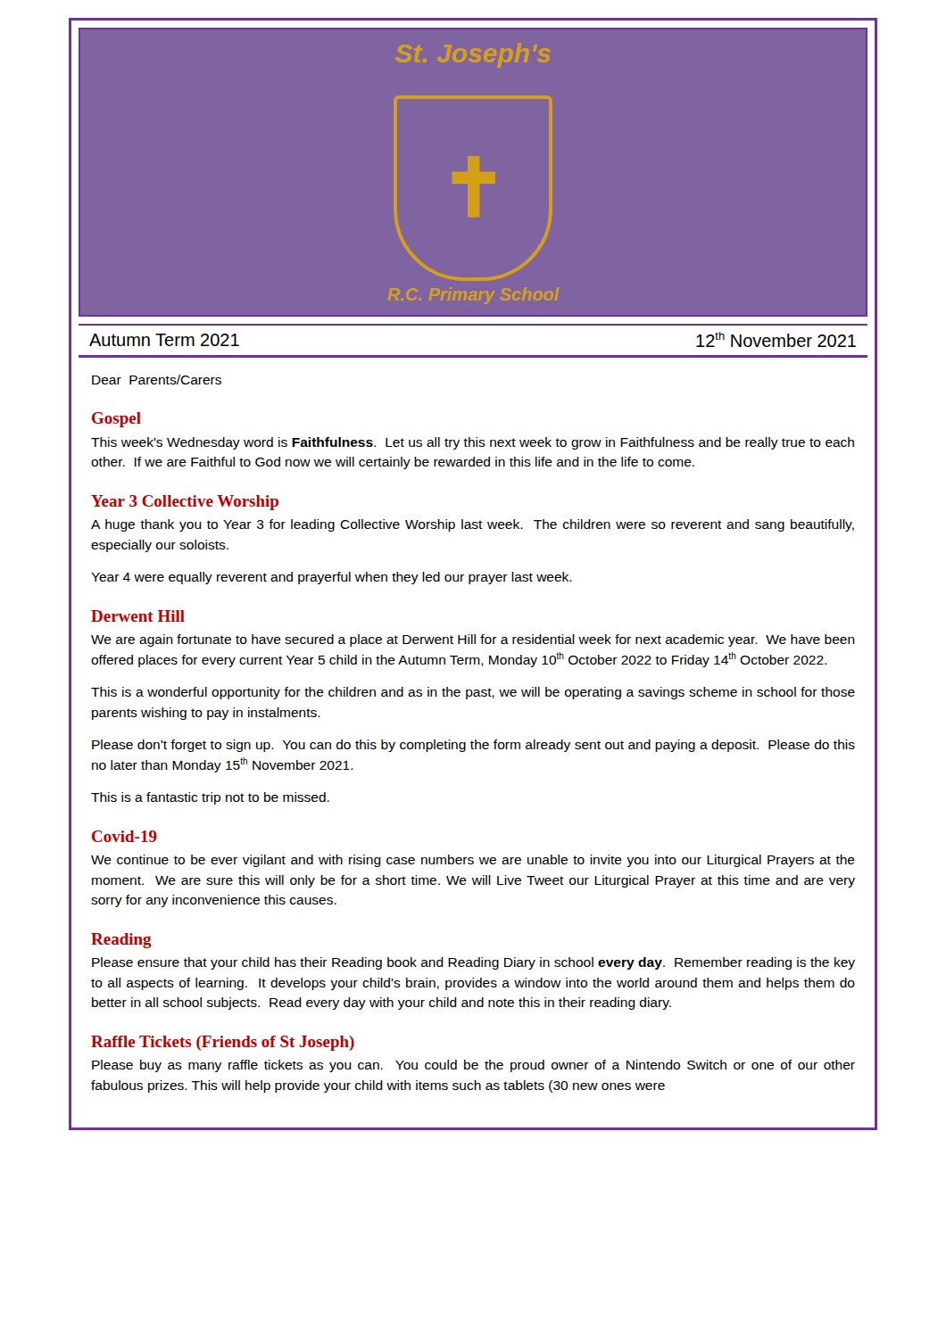St. Joseph's
✝
R.C. Primary School
Autumn Term 2021 12th November 2021
Dear Parents/Carers
Gospel
This week's Wednesday word is Faithfulness. Let us all try this next week to grow in Faithfulness and be really true to each other. If we are Faithful to God now we will certainly be rewarded in this life and in the life to come.
Year 3 Collective Worship
A huge thank you to Year 3 for leading Collective Worship last week. The children were so reverent and sang beautifully, especially our soloists.
Year 4 were equally reverent and prayerful when they led our prayer last week.
Derwent Hill
We are again fortunate to have secured a place at Derwent Hill for a residential week for next academic year. We have been offered places for every current Year 5 child in the Autumn Term, Monday 10th October 2022 to Friday 14th October 2022.
This is a wonderful opportunity for the children and as in the past, we will be operating a savings scheme in school for those parents wishing to pay in instalments.
Please don't forget to sign up. You can do this by completing the form already sent out and paying a deposit. Please do this no later than Monday 15th November 2021.
This is a fantastic trip not to be missed.
Covid-19
We continue to be ever vigilant and with rising case numbers we are unable to invite you into our Liturgical Prayers at the moment. We are sure this will only be for a short time. We will Live Tweet our Liturgical Prayer at this time and are very sorry for any inconvenience this causes.
Reading
Please ensure that your child has their Reading book and Reading Diary in school every day. Remember reading is the key to all aspects of learning. It develops your child's brain, provides a window into the world around them and helps them do better in all school subjects. Read every day with your child and note this in their reading diary.
Raffle Tickets (Friends of St Joseph)
Please buy as many raffle tickets as you can. You could be the proud owner of a Nintendo Switch or one of our other fabulous prizes. This will help provide your child with items such as tablets (30 new ones were